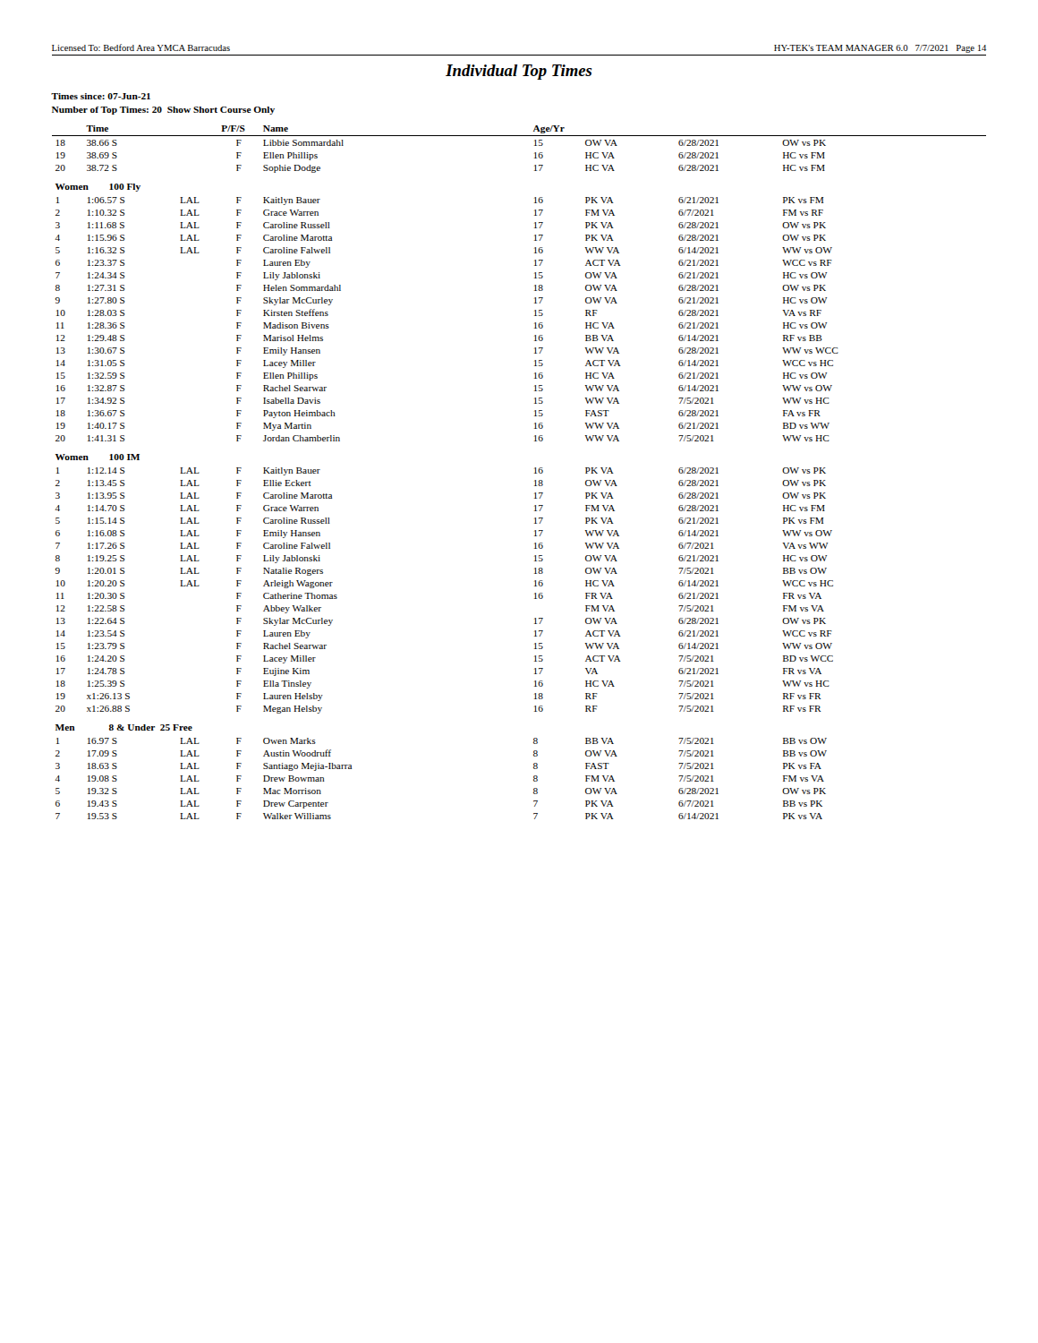Licensed To: Bedford Area YMCA Barracudas
HY-TEK's TEAM MANAGER 6.0 7/7/2021 Page 14
Individual Top Times
Times since: 07-Jun-21
Number of Top Times: 20 Show Short Course Only
| | Time | | P/F/S | Name | Age/Yr | | | |
| --- | --- | --- | --- | --- | --- | --- | --- | --- |
| 18 | 38.66 S | | F | Libbie Sommardahl | 15 | OW VA | 6/28/2021 | OW vs PK |
| 19 | 38.69 S | | F | Ellen Phillips | 16 | HC VA | 6/28/2021 | HC vs FM |
| 20 | 38.72 S | | F | Sophie Dodge | 17 | HC VA | 6/28/2021 | HC vs FM |
| Women 100 Fly |
| 1 | 1:06.57 S | LAL | F | Kaitlyn Bauer | 16 | PK VA | 6/21/2021 | PK vs FM |
| 2 | 1:10.32 S | LAL | F | Grace Warren | 17 | FM VA | 6/7/2021 | FM vs RF |
| 3 | 1:11.68 S | LAL | F | Caroline Russell | 17 | PK VA | 6/28/2021 | OW vs PK |
| 4 | 1:15.96 S | LAL | F | Caroline Marotta | 17 | PK VA | 6/28/2021 | OW vs PK |
| 5 | 1:16.32 S | LAL | F | Caroline Falwell | 16 | WW VA | 6/14/2021 | WW vs OW |
| 6 | 1:23.37 S | | F | Lauren Eby | 17 | ACT VA | 6/21/2021 | WCC vs RF |
| 7 | 1:24.34 S | | F | Lily Jablonski | 15 | OW VA | 6/21/2021 | HC vs OW |
| 8 | 1:27.31 S | | F | Helen Sommardahl | 18 | OW VA | 6/28/2021 | OW vs PK |
| 9 | 1:27.80 S | | F | Skylar McCurley | 17 | OW VA | 6/21/2021 | HC vs OW |
| 10 | 1:28.03 S | | F | Kirsten Steffens | 15 | RF | 6/28/2021 | VA vs RF |
| 11 | 1:28.36 S | | F | Madison Bivens | 16 | HC VA | 6/21/2021 | HC vs OW |
| 12 | 1:29.48 S | | F | Marisol Helms | 16 | BB VA | 6/14/2021 | RF vs BB |
| 13 | 1:30.67 S | | F | Emily Hansen | 17 | WW VA | 6/28/2021 | WW vs WCC |
| 14 | 1:31.05 S | | F | Lacey Miller | 15 | ACT VA | 6/14/2021 | WCC vs HC |
| 15 | 1:32.59 S | | F | Ellen Phillips | 16 | HC VA | 6/21/2021 | HC vs OW |
| 16 | 1:32.87 S | | F | Rachel Searwar | 15 | WW VA | 6/14/2021 | WW vs OW |
| 17 | 1:34.92 S | | F | Isabella Davis | 15 | WW VA | 7/5/2021 | WW vs HC |
| 18 | 1:36.67 S | | F | Payton Heimbach | 15 | FAST | 6/28/2021 | FA vs FR |
| 19 | 1:40.17 S | | F | Mya Martin | 16 | WW VA | 6/21/2021 | BD vs WW |
| 20 | 1:41.31 S | | F | Jordan Chamberlin | 16 | WW VA | 7/5/2021 | WW vs HC |
| Women 100 IM |
| 1 | 1:12.14 S | LAL | F | Kaitlyn Bauer | 16 | PK VA | 6/28/2021 | OW vs PK |
| 2 | 1:13.45 S | LAL | F | Ellie Eckert | 18 | OW VA | 6/28/2021 | OW vs PK |
| 3 | 1:13.95 S | LAL | F | Caroline Marotta | 17 | PK VA | 6/28/2021 | OW vs PK |
| 4 | 1:14.70 S | LAL | F | Grace Warren | 17 | FM VA | 6/28/2021 | HC vs FM |
| 5 | 1:15.14 S | LAL | F | Caroline Russell | 17 | PK VA | 6/21/2021 | PK vs FM |
| 6 | 1:16.08 S | LAL | F | Emily Hansen | 17 | WW VA | 6/14/2021 | WW vs OW |
| 7 | 1:17.26 S | LAL | F | Caroline Falwell | 16 | WW VA | 6/7/2021 | VA vs WW |
| 8 | 1:19.25 S | LAL | F | Lily Jablonski | 15 | OW VA | 6/21/2021 | HC vs OW |
| 9 | 1:20.01 S | LAL | F | Natalie Rogers | 18 | OW VA | 7/5/2021 | BB vs OW |
| 10 | 1:20.20 S | LAL | F | Arleigh Wagoner | 16 | HC VA | 6/14/2021 | WCC vs HC |
| 11 | 1:20.30 S | | F | Catherine Thomas | 16 | FR VA | 6/21/2021 | FR vs VA |
| 12 | 1:22.58 S | | F | Abbey Walker | | FM VA | 7/5/2021 | FM vs VA |
| 13 | 1:22.64 S | | F | Skylar McCurley | 17 | OW VA | 6/28/2021 | OW vs PK |
| 14 | 1:23.54 S | | F | Lauren Eby | 17 | ACT VA | 6/21/2021 | WCC vs RF |
| 15 | 1:23.79 S | | F | Rachel Searwar | 15 | WW VA | 6/14/2021 | WW vs OW |
| 16 | 1:24.20 S | | F | Lacey Miller | 15 | ACT VA | 7/5/2021 | BD vs WCC |
| 17 | 1:24.78 S | | F | Eujine Kim | 17 | VA | 6/21/2021 | FR vs VA |
| 18 | 1:25.39 S | | F | Ella Tinsley | 16 | HC VA | 7/5/2021 | WW vs HC |
| 19 | x1:26.13 S | | F | Lauren Helsby | 18 | RF | 7/5/2021 | RF vs FR |
| 20 | x1:26.88 S | | F | Megan Helsby | 16 | RF | 7/5/2021 | RF vs FR |
| Men 8 & Under 25 Free |
| 1 | 16.97 S | LAL | F | Owen Marks | 8 | BB VA | 7/5/2021 | BB vs OW |
| 2 | 17.09 S | LAL | F | Austin Woodruff | 8 | OW VA | 7/5/2021 | BB vs OW |
| 3 | 18.63 S | LAL | F | Santiago Mejia-Ibarra | 8 | FAST | 7/5/2021 | PK vs FA |
| 4 | 19.08 S | LAL | F | Drew Bowman | 8 | FM VA | 7/5/2021 | FM vs VA |
| 5 | 19.32 S | LAL | F | Mac Morrison | 8 | OW VA | 6/28/2021 | OW vs PK |
| 6 | 19.43 S | LAL | F | Drew Carpenter | 7 | PK VA | 6/7/2021 | BB vs PK |
| 7 | 19.53 S | LAL | F | Walker Williams | 7 | PK VA | 6/14/2021 | PK vs VA |